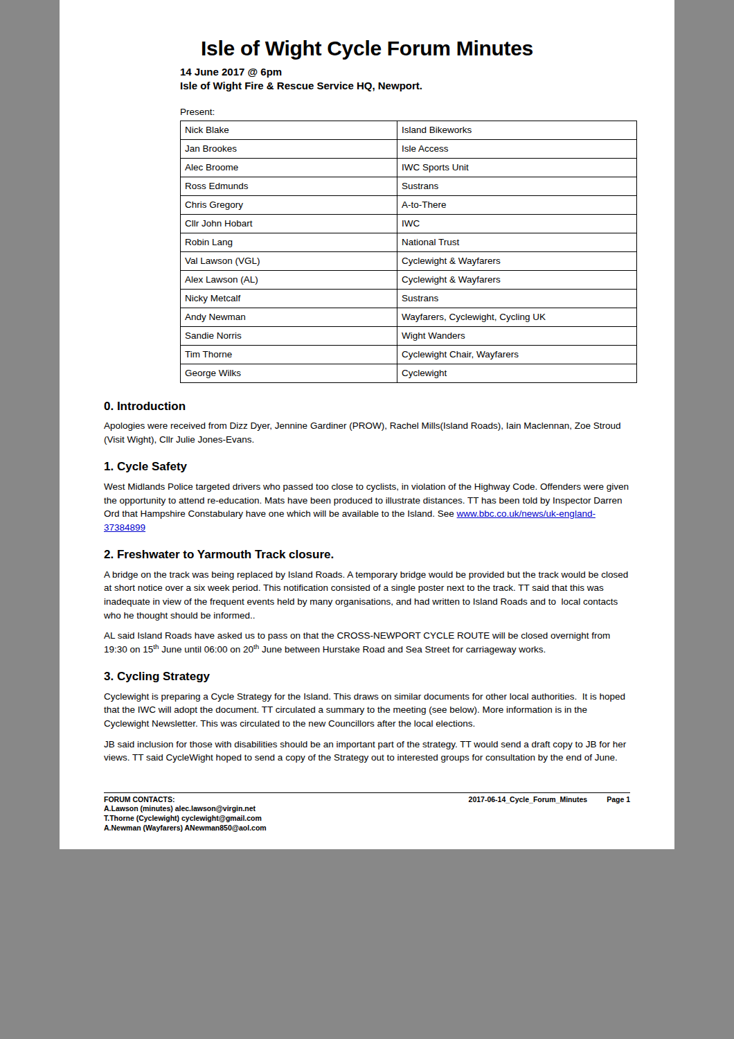Isle of Wight Cycle Forum Minutes
14 June 2017 @ 6pm
Isle of Wight Fire & Rescue Service HQ, Newport.
Present:
| Nick Blake | Island Bikeworks |
| Jan Brookes | Isle Access |
| Alec Broome | IWC Sports Unit |
| Ross Edmunds | Sustrans |
| Chris Gregory | A-to-There |
| Cllr John Hobart | IWC |
| Robin Lang | National Trust |
| Val Lawson (VGL) | Cyclewight & Wayfarers |
| Alex Lawson (AL) | Cyclewight & Wayfarers |
| Nicky Metcalf | Sustrans |
| Andy Newman | Wayfarers, Cyclewight, Cycling UK |
| Sandie Norris | Wight Wanders |
| Tim Thorne | Cyclewight Chair, Wayfarers |
| George Wilks | Cyclewight |
0. Introduction
Apologies were received from Dizz Dyer, Jennine Gardiner (PROW), Rachel Mills(Island Roads), Iain Maclennan, Zoe Stroud (Visit Wight), Cllr Julie Jones-Evans.
1. Cycle Safety
West Midlands Police targeted drivers who passed too close to cyclists, in violation of the Highway Code. Offenders were given the opportunity to attend re-education. Mats have been produced to illustrate distances. TT has been told by Inspector Darren Ord that Hampshire Constabulary have one which will be available to the Island. See www.bbc.co.uk/news/uk-england-37384899
2. Freshwater to Yarmouth Track closure.
A bridge on the track was being replaced by Island Roads. A temporary bridge would be provided but the track would be closed at short notice over a six week period. This notification consisted of a single poster next to the track. TT said that this was inadequate in view of the frequent events held by many organisations, and had written to Island Roads and to local contacts who he thought should be informed..
AL said Island Roads have asked us to pass on that the CROSS-NEWPORT CYCLE ROUTE will be closed overnight from 19:30 on 15th June until 06:00 on 20th June between Hurstake Road and Sea Street for carriageway works.
3. Cycling Strategy
Cyclewight is preparing a Cycle Strategy for the Island. This draws on similar documents for other local authorities. It is hoped that the IWC will adopt the document. TT circulated a summary to the meeting (see below). More information is in the Cyclewight Newsletter. This was circulated to the new Councillors after the local elections.
JB said inclusion for those with disabilities should be an important part of the strategy. TT would send a draft copy to JB for her views. TT said CycleWight hoped to send a copy of the Strategy out to interested groups for consultation by the end of June.
2017-06-14_Cycle_Forum_MinutesPage 1 FORUM CONTACTS:
A.Lawson (minutes) alec.lawson@virgin.net
T.Thorne (Cyclewight) cyclewight@gmail.com
A.Newman (Wayfarers) ANewman850@aol.com